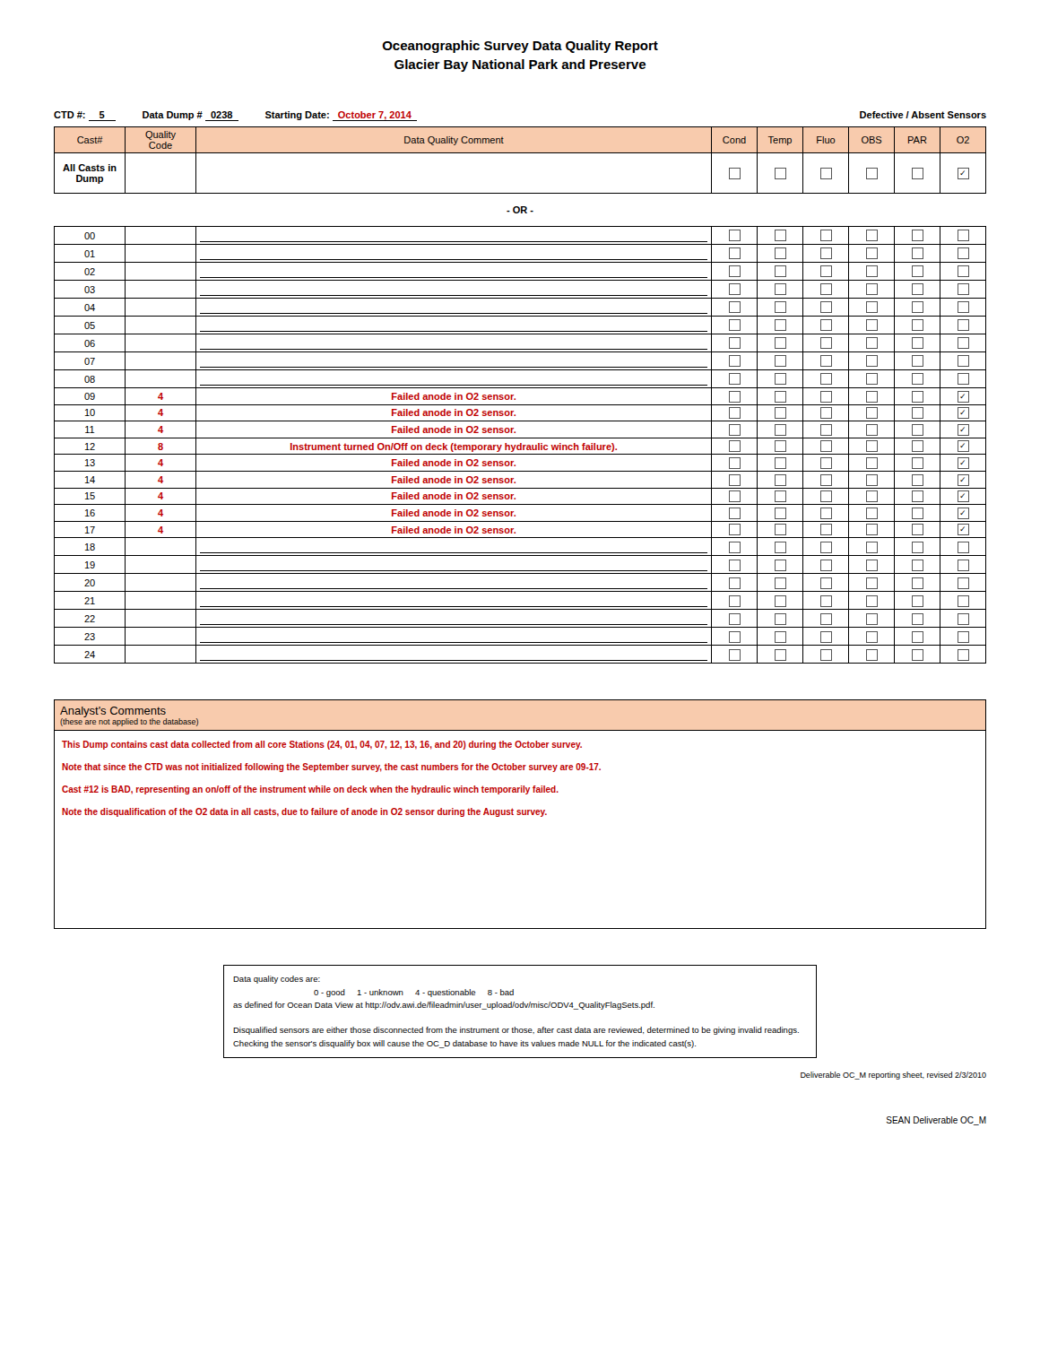Oceanographic Survey Data Quality Report
Glacier Bay National Park and Preserve
CTD #: 5 Data Dump # 0238 Starting Date: October 7, 2014 Defective / Absent Sensors
| Cast# | Quality Code | Data Quality Comment | Cond | Temp | Fluo | OBS | PAR | O2 |
| --- | --- | --- | --- | --- | --- | --- | --- | --- |
| All Casts in Dump | | | | | | | | ✓ |
| - OR - |
| 00 | | | | | | | | |
| 01 | | | | | | | | |
| 02 | | | | | | | | |
| 03 | | | | | | | | |
| 04 | | | | | | | | |
| 05 | | | | | | | | |
| 06 | | | | | | | | |
| 07 | | | | | | | | |
| 08 | | | | | | | | |
| 09 | 4 | Failed anode in O2 sensor. | | | | | | ✓ |
| 10 | 4 | Failed anode in O2 sensor. | | | | | | ✓ |
| 11 | 4 | Failed anode in O2 sensor. | | | | | | ✓ |
| 12 | 8 | Instrument turned On/Off on deck (temporary hydraulic winch failure). | | | | | | ✓ |
| 13 | 4 | Failed anode in O2 sensor. | | | | | | ✓ |
| 14 | 4 | Failed anode in O2 sensor. | | | | | | ✓ |
| 15 | 4 | Failed anode in O2 sensor. | | | | | | ✓ |
| 16 | 4 | Failed anode in O2 sensor. | | | | | | ✓ |
| 17 | 4 | Failed anode in O2 sensor. | | | | | | ✓ |
| 18 | | | | | | | | |
| 19 | | | | | | | | |
| 20 | | | | | | | | |
| 21 | | | | | | | | |
| 22 | | | | | | | | |
| 23 | | | | | | | | |
| 24 | | | | | | | | |
Analyst's Comments
(these are not applied to the database)
This Dump contains cast data collected from all core Stations (24, 01, 04, 07, 12, 13, 16, and 20) during the October survey.
Note that since the CTD was not initialized following the September survey, the cast numbers for the October survey are 09-17.
Cast #12 is BAD, representing an on/off of the instrument while on deck when the hydraulic winch temporarily failed.
Note the disqualification of the O2 data in all casts, due to failure of anode in O2 sensor during the August survey.
Data quality codes are:
0 - good 1 - unknown 4 - questionable 8 - bad
as defined for Ocean Data View at http://odv.awi.de/fileadmin/user_upload/odv/misc/ODV4_QualityFlagSets.pdf.
Disqualified sensors are either those disconnected from the instrument or those, after cast data are reviewed, determined to be giving invalid readings. Checking the sensor's disqualify box will cause the OC_D database to have its values made NULL for the indicated cast(s).
Deliverable OC_M reporting sheet, revised 2/3/2010
SEAN Deliverable OC_M